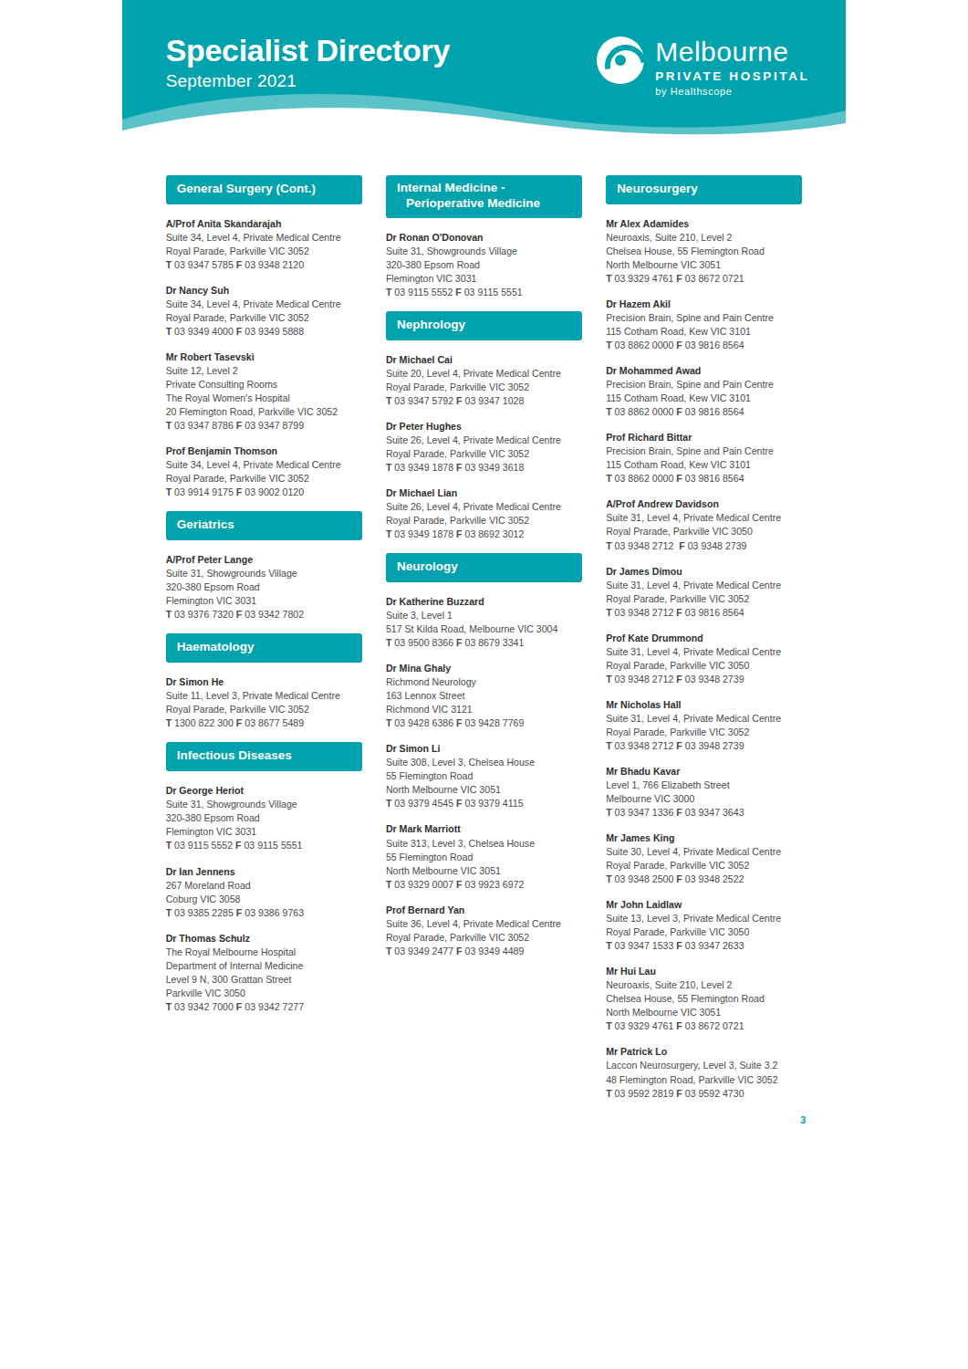Specialist Directory
September 2021
Melbourne
PRIVATE HOSPITAL
by Healthscope
General Surgery (Cont.)
A/Prof Anita Skandarajah Suite 34, Level 4, Private Medical Centre Royal Parade, Parkville VIC 3052 T 03 9347 5785 F 03 9348 2120
Dr Nancy Suh Suite 34, Level 4, Private Medical Centre Royal Parade, Parkville VIC 3052 T 03 9349 4000 F 03 9349 5888
Mr Robert Tasevski Suite 12, Level 2 Private Consulting Rooms The Royal Women's Hospital 20 Flemington Road, Parkville VIC 3052 T 03 9347 8786 F 03 9347 8799
Prof Benjamin Thomson Suite 34, Level 4, Private Medical Centre Royal Parade, Parkville VIC 3052 T 03 9914 9175 F 03 9002 0120
Geriatrics
A/Prof Peter Lange Suite 31, Showgrounds Village 320-380 Epsom Road Flemington VIC 3031 T 03 9376 7320 F 03 9342 7802
Haematology
Dr Simon He Suite 11, Level 3, Private Medical Centre Royal Parade, Parkville VIC 3052 T 1300 822 300 F 03 8677 5489
Infectious Diseases
Dr George Heriot Suite 31, Showgrounds Village 320-380 Epsom Road Flemington VIC 3031 T 03 9115 5552 F 03 9115 5551
Dr Ian Jennens 267 Moreland Road Coburg VIC 3058 T 03 9385 2285 F 03 9386 9763
Dr Thomas Schulz The Royal Melbourne Hospital Department of Internal Medicine Level 9 N, 300 Grattan Street Parkville VIC 3050 T 03 9342 7000 F 03 9342 7277
Internal Medicine -Perioperative Medicine
Dr Ronan O'Donovan Suite 31, Showgrounds Village 320-380 Epsom Road Flemington VIC 3031 T 03 9115 5552 F 03 9115 5551
Nephrology
Dr Michael Cai Suite 20, Level 4, Private Medical Centre Royal Parade, Parkville VIC 3052 T 03 9347 5792 F 03 9347 1028
Dr Peter Hughes Suite 26, Level 4, Private Medical Centre Royal Parade, Parkville VIC 3052 T 03 9349 1878 F 03 9349 3618
Dr Michael Lian Suite 26, Level 4, Private Medical Centre Royal Parade, Parkville VIC 3052 T 03 9349 1878 F 03 8692 3012
Neurology
Dr Katherine Buzzard Suite 3, Level 1 517 St Kilda Road, Melbourne VIC 3004 T 03 9500 8366 F 03 8679 3341
Dr Mina Ghaly Richmond Neurology 163 Lennox Street Richmond VIC 3121 T 03 9428 6386 F 03 9428 7769
Dr Simon Li Suite 308, Level 3, Chelsea House 55 Flemington Road North Melbourne VIC 3051 T 03 9379 4545 F 03 9379 4115
Dr Mark Marriott Suite 313, Level 3, Chelsea House 55 Flemington Road North Melbourne VIC 3051 T 03 9329 0007 F 03 9923 6972
Prof Bernard Yan Suite 36, Level 4, Private Medical Centre Royal Parade, Parkville VIC 3052 T 03 9349 2477 F 03 9349 4489
Neurosurgery
Mr Alex Adamides Neuroaxis, Suite 210, Level 2 Chelsea House, 55 Flemington Road North Melbourne VIC 3051 T 03 9329 4761 F 03 8672 0721
Dr Hazem Akil Precision Brain, Spine and Pain Centre 115 Cotham Road, Kew VIC 3101 T 03 8862 0000 F 03 9816 8564
Dr Mohammed Awad Precision Brain, Spine and Pain Centre 115 Cotham Road, Kew VIC 3101 T 03 8862 0000 F 03 9816 8564
Prof Richard Bittar Precision Brain, Spine and Pain Centre 115 Cotham Road, Kew VIC 3101 T 03 8862 0000 F 03 9816 8564
A/Prof Andrew Davidson Suite 31, Level 4, Private Medical Centre Royal Prarade, Parkville VIC 3050 T 03 9348 2712 F 03 9348 2739
Dr James Dimou Suite 31, Level 4, Private Medical Centre Royal Parade, Parkville VIC 3052 T 03 9348 2712 F 03 9816 8564
Prof Kate Drummond Suite 31, Level 4, Private Medical Centre Royal Parade, Parkville VIC 3050 T 03 9348 2712 F 03 9348 2739
Mr Nicholas Hall Suite 31, Level 4, Private Medical Centre Royal Parade, Parkville VIC 3052 T 03 9348 2712 F 03 3948 2739
Mr Bhadu Kavar Level 1, 766 Elizabeth Street Melbourne VIC 3000 T 03 9347 1336 F 03 9347 3643
Mr James King Suite 30, Level 4, Private Medical Centre Royal Parade, Parkville VIC 3052 T 03 9348 2500 F 03 9348 2522
Mr John Laidlaw Suite 13, Level 3, Private Medical Centre Royal Parade, Parkville VIC 3050 T 03 9347 1533 F 03 9347 2633
Mr Hui Lau Neuroaxis, Suite 210, Level 2 Chelsea House, 55 Flemington Road North Melbourne VIC 3051 T 03 9329 4761 F 03 8672 0721
Mr Patrick Lo Laccon Neurosurgery, Level 3, Suite 3.2 48 Flemington Road, Parkville VIC 3052 T 03 9592 2819 F 03 9592 4730
3